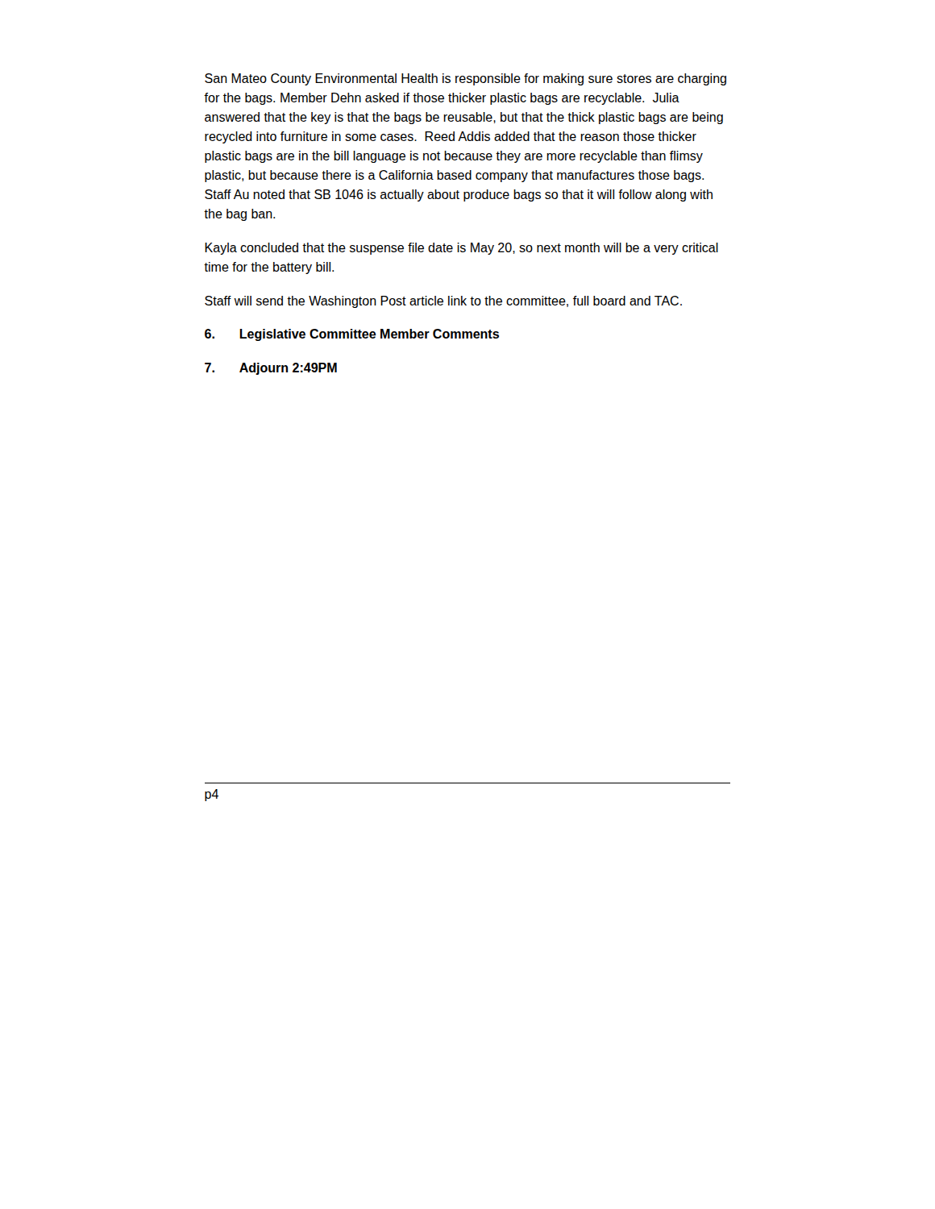San Mateo County Environmental Health is responsible for making sure stores are charging for the bags. Member Dehn asked if those thicker plastic bags are recyclable. Julia answered that the key is that the bags be reusable, but that the thick plastic bags are being recycled into furniture in some cases. Reed Addis added that the reason those thicker plastic bags are in the bill language is not because they are more recyclable than flimsy plastic, but because there is a California based company that manufactures those bags. Staff Au noted that SB 1046 is actually about produce bags so that it will follow along with the bag ban.
Kayla concluded that the suspense file date is May 20, so next month will be a very critical time for the battery bill.
Staff will send the Washington Post article link to the committee, full board and TAC.
6. Legislative Committee Member Comments
7. Adjourn 2:49PM
p4